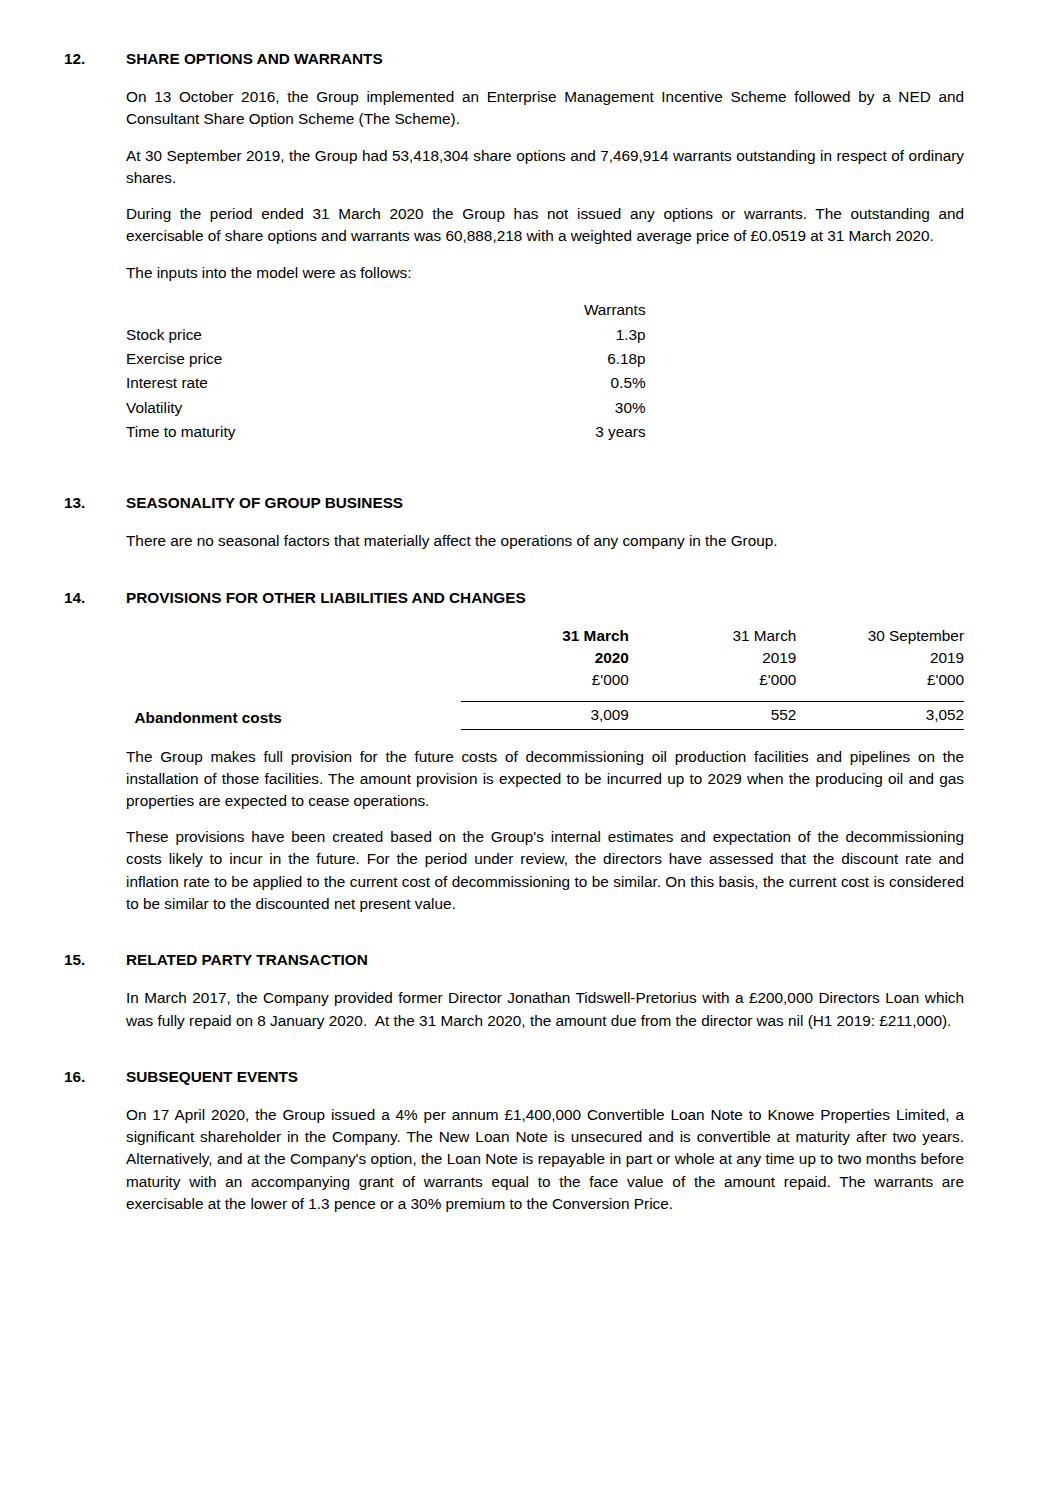12. SHARE OPTIONS AND WARRANTS
On 13 October 2016, the Group implemented an Enterprise Management Incentive Scheme followed by a NED and Consultant Share Option Scheme (The Scheme).
At 30 September 2019, the Group had 53,418,304 share options and 7,469,914 warrants outstanding in respect of ordinary shares.
During the period ended 31 March 2020 the Group has not issued any options or warrants. The outstanding and exercisable of share options and warrants was 60,888,218 with a weighted average price of £0.0519 at 31 March 2020.
The inputs into the model were as follows:
| | Warrants |
| Stock price | 1.3p |
| Exercise price | 6.18p |
| Interest rate | 0.5% |
| Volatility | 30% |
| Time to maturity | 3 years |
13. SEASONALITY OF GROUP BUSINESS
There are no seasonal factors that materially affect the operations of any company in the Group.
14. PROVISIONS FOR OTHER LIABILITIES AND CHANGES
| | 31 March | 31 March | 30 September |
| --- | --- | --- | --- |
| | 2020 | 2019 | 2019 |
| | £'000 | £'000 | £'000 |
| Abandonment costs | 3,009 | 552 | 3,052 |
The Group makes full provision for the future costs of decommissioning oil production facilities and pipelines on the installation of those facilities. The amount provision is expected to be incurred up to 2029 when the producing oil and gas properties are expected to cease operations.
These provisions have been created based on the Group's internal estimates and expectation of the decommissioning costs likely to incur in the future. For the period under review, the directors have assessed that the discount rate and inflation rate to be applied to the current cost of decommissioning to be similar. On this basis, the current cost is considered to be similar to the discounted net present value.
15. RELATED PARTY TRANSACTION
In March 2017, the Company provided former Director Jonathan Tidswell-Pretorius with a £200,000 Directors Loan which was fully repaid on 8 January 2020. At the 31 March 2020, the amount due from the director was nil (H1 2019: £211,000).
16. SUBSEQUENT EVENTS
On 17 April 2020, the Group issued a 4% per annum £1,400,000 Convertible Loan Note to Knowe Properties Limited, a significant shareholder in the Company. The New Loan Note is unsecured and is convertible at maturity after two years. Alternatively, and at the Company's option, the Loan Note is repayable in part or whole at any time up to two months before maturity with an accompanying grant of warrants equal to the face value of the amount repaid. The warrants are exercisable at the lower of 1.3 pence or a 30% premium to the Conversion Price.